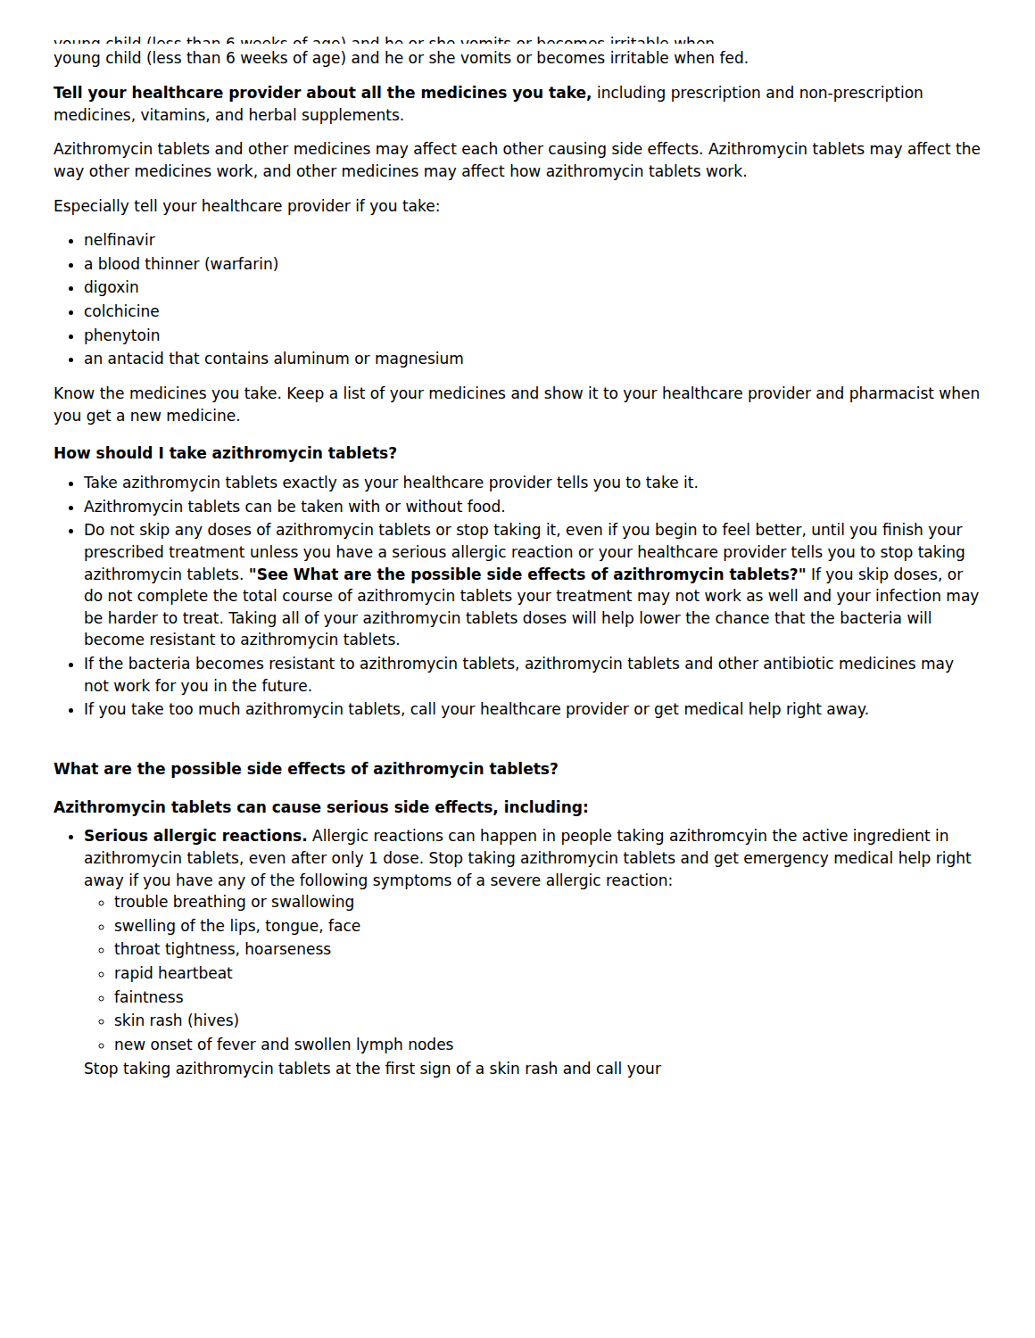young child (less than 6 weeks of age) and he or she vomits or becomes irritable when
young child (less than 6 weeks of age) and he or she vomits or becomes irritable when fed.
Tell your healthcare provider about all the medicines you take, including prescription and non-prescription medicines, vitamins, and herbal supplements.
Azithromycin tablets and other medicines may affect each other causing side effects. Azithromycin tablets may affect the way other medicines work, and other medicines may affect how azithromycin tablets work.
Especially tell your healthcare provider if you take:
nelfinavir
a blood thinner (warfarin)
digoxin
colchicine
phenytoin
an antacid that contains aluminum or magnesium
Know the medicines you take. Keep a list of your medicines and show it to your healthcare provider and pharmacist when you get a new medicine.
How should I take azithromycin tablets?
Take azithromycin tablets exactly as your healthcare provider tells you to take it.
Azithromycin tablets can be taken with or without food.
Do not skip any doses of azithromycin tablets or stop taking it, even if you begin to feel better, until you finish your prescribed treatment unless you have a serious allergic reaction or your healthcare provider tells you to stop taking azithromycin tablets. "See What are the possible side effects of azithromycin tablets?" If you skip doses, or do not complete the total course of azithromycin tablets your treatment may not work as well and your infection may be harder to treat. Taking all of your azithromycin tablets doses will help lower the chance that the bacteria will become resistant to azithromycin tablets.
If the bacteria becomes resistant to azithromycin tablets, azithromycin tablets and other antibiotic medicines may not work for you in the future.
If you take too much azithromycin tablets, call your healthcare provider or get medical help right away.
What are the possible side effects of azithromycin tablets?
Azithromycin tablets can cause serious side effects, including:
Serious allergic reactions. Allergic reactions can happen in people taking azithromcyin the active ingredient in azithromycin tablets, even after only 1 dose. Stop taking azithromycin tablets and get emergency medical help right away if you have any of the following symptoms of a severe allergic reaction:
trouble breathing or swallowing
swelling of the lips, tongue, face
throat tightness, hoarseness
rapid heartbeat
faintness
skin rash (hives)
new onset of fever and swollen lymph nodes
Stop taking azithromycin tablets at the first sign of a skin rash and call your